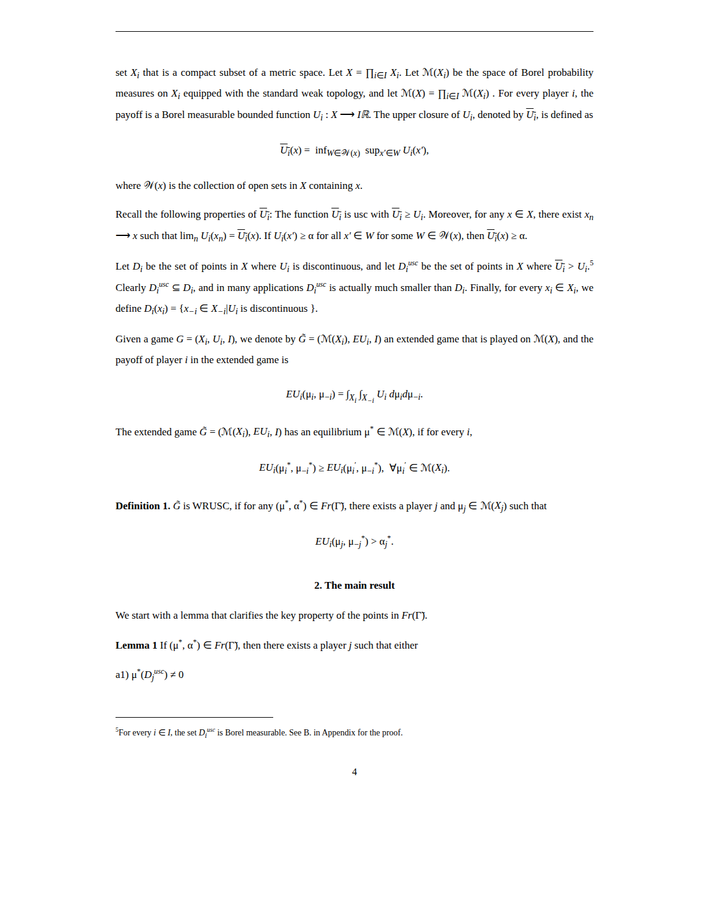set Xi that is a compact subset of a metric space. Let X = ∏i∈I Xi. Let ℳ(Xi) be the space of Borel probability measures on Xi equipped with the standard weak topology, and let ℳ(X) = ∏i∈I ℳ(Xi) . For every player i, the payoff is a Borel measurable bounded function Ui : X ⟶ Iℝ. The upper closure of Ui, denoted by Ui, is defined as
Ui(x) = infW∈𝒲(x) supx′∈W Ui(x′),
where 𝒲(x) is the collection of open sets in X containing x.
Recall the following properties of Ui: The function Ui is usc with Ui ≥ Ui. Moreover, for any x ∈ X, there exist xn ⟶ x such that limn Ui(xn) = Ui(x). If Ui(x′) ≥ α for all x′ ∈ W for some W ∈ 𝒲(x), then Ui(x) ≥ α.
Let Di be the set of points in X where Ui is discontinuous, and let Diusc be the set of points in X where Ui > Ui.5 Clearly Diusc ⊆ Di, and in many applications Diusc is actually much smaller than Di. Finally, for every xi ∈ Xi, we define Di(xi) = {x−i ∈ X−i|Ui is discontinuous }.
Given a game G = (Xi, Ui, I), we denote by G̃ = (ℳ(Xi), EUi, I) an extended game that is played on ℳ(X), and the payoff of player i in the extended game is
EUi(μi, μ−i) = ∫Xi ∫X−i Ui dμidμ−i.
The extended game G̃ = (ℳ(Xi), EUi, I) has an equilibrium μ* ∈ ℳ(X), if for every i,
EUi(μi*, μ−i*) ≥ EUi(μi′, μ−i*), ∀μi′ ∈ ℳ(Xi).
Definition 1. G̃ is WRUSC, if for any (μ*, α*) ∈ Fr(Γ̃), there exists a player j and μj ∈ ℳ(Xj) such that
EUi(μj, μ−j*) > αj*.
2. The main result
We start with a lemma that clarifies the key property of the points in Fr(Γ̃).
Lemma 1 If (μ*, α*) ∈ Fr(Γ̃), then there exists a player j such that either
a1) μ*(Djusc) ≠ 0
5For every i ∈ I, the set Diusc is Borel measurable. See B. in Appendix for the proof.
4